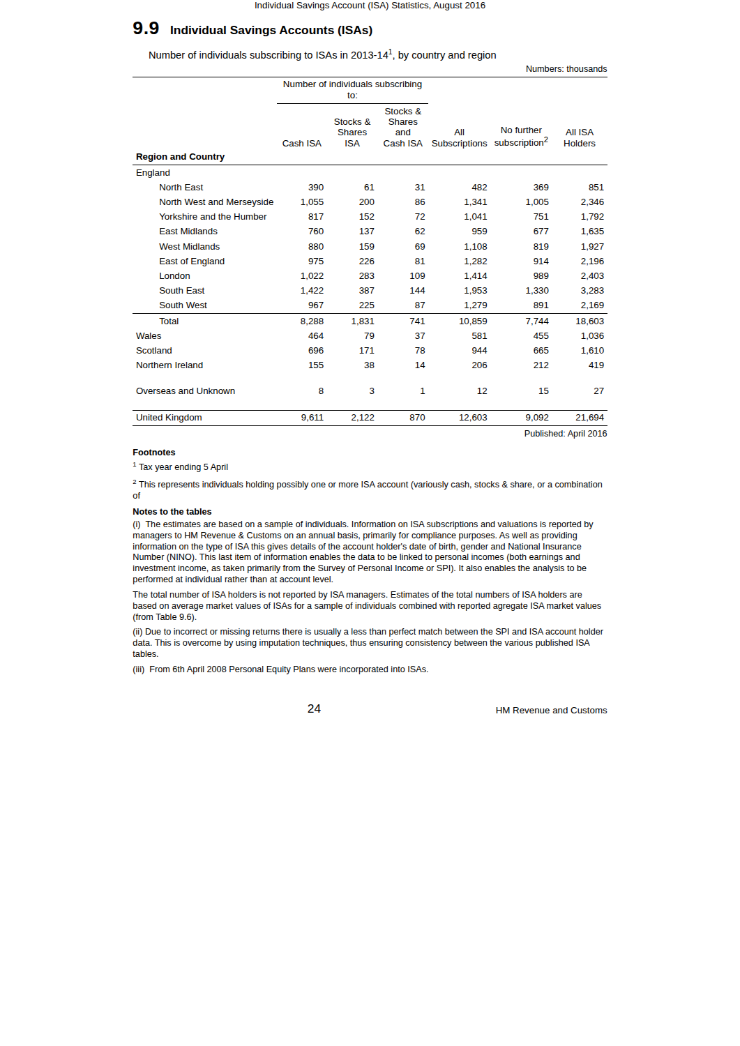Individual Savings Account (ISA) Statistics, August 2016
9.9 Individual Savings Accounts (ISAs)
Number of individuals subscribing to ISAs in 2013-141, by country and region
Numbers: thousands
| | Number of individuals subscribing to: | | | |
| --- | --- | --- | --- | --- |
| | Cash ISA | Stocks & Shares ISA | Stocks & Shares and Cash ISA | All Subscriptions | No further subscription 2 | All ISA Holders |
| Region and Country | | | | | | |
| England | | | | | | |
| North East | 390 | 61 | 31 | 482 | 369 | 851 |
| North West and Merseyside | 1,055 | 200 | 86 | 1,341 | 1,005 | 2,346 |
| Yorkshire and the Humber | 817 | 152 | 72 | 1,041 | 751 | 1,792 |
| East Midlands | 760 | 137 | 62 | 959 | 677 | 1,635 |
| West Midlands | 880 | 159 | 69 | 1,108 | 819 | 1,927 |
| East of England | 975 | 226 | 81 | 1,282 | 914 | 2,196 |
| London | 1,022 | 283 | 109 | 1,414 | 989 | 2,403 |
| South East | 1,422 | 387 | 144 | 1,953 | 1,330 | 3,283 |
| South West | 967 | 225 | 87 | 1,279 | 891 | 2,169 |
| Total | 8,288 | 1,831 | 741 | 10,859 | 7,744 | 18,603 |
| Wales | 464 | 79 | 37 | 581 | 455 | 1,036 |
| Scotland | 696 | 171 | 78 | 944 | 665 | 1,610 |
| Northern Ireland | 155 | 38 | 14 | 206 | 212 | 419 |
| Overseas and Unknown | 8 | 3 | 1 | 12 | 15 | 27 |
| United Kingdom | 9,611 | 2,122 | 870 | 12,603 | 9,092 | 21,694 |
Published: April 2016
Footnotes
1 Tax year ending 5 April
2 This represents individuals holding possibly one or more ISA account (variously cash, stocks & share, or a combination of
Notes to the tables
(i) The estimates are based on a sample of individuals. Information on ISA subscriptions and valuations is reported by managers to HM Revenue & Customs on an annual basis, primarily for compliance purposes. As well as providing information on the type of ISA this gives details of the account holder's date of birth, gender and National Insurance Number (NINO). This last item of information enables the data to be linked to personal incomes (both earnings and investment income, as taken primarily from the Survey of Personal Income or SPI). It also enables the analysis to be performed at individual rather than at account level.
The total number of ISA holders is not reported by ISA managers. Estimates of the total numbers of ISA holders are based on average market values of ISAs for a sample of individuals combined with reported agregate ISA market values (from Table 9.6).
(ii) Due to incorrect or missing returns there is usually a less than perfect match between the SPI and ISA account holder data. This is overcome by using imputation techniques, thus ensuring consistency between the various published ISA tables.
(iii) From 6th April 2008 Personal Equity Plans were incorporated into ISAs.
24
HM Revenue and Customs